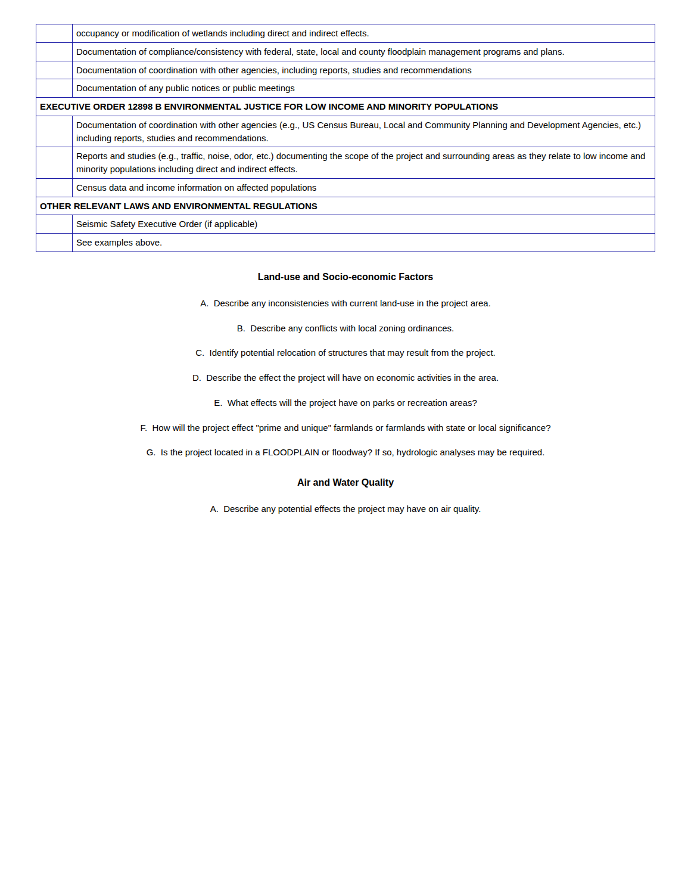| | occupancy or modification of wetlands including direct and indirect effects. |
| | Documentation of compliance/consistency with federal, state, local and county floodplain management programs and plans. |
| | Documentation of coordination with other agencies, including reports, studies and recommendations |
| | Documentation of any public notices or public meetings |
| EXECUTIVE ORDER 12898 B ENVIRONMENTAL JUSTICE FOR LOW INCOME AND MINORITY POPULATIONS |
| | Documentation of coordination with other agencies (e.g., US Census Bureau, Local and Community Planning and Development Agencies, etc.) including reports, studies and recommendations. |
| | Reports and studies (e.g., traffic, noise, odor, etc.) documenting the scope of the project and surrounding areas as they relate to low income and minority populations including direct and indirect effects. |
| | Census data and income information on affected populations |
| OTHER RELEVANT LAWS AND ENVIRONMENTAL REGULATIONS |
| | Seismic Safety Executive Order (if applicable) |
| | See examples above. |
Land-use and Socio-economic Factors
A. Describe any inconsistencies with current land-use in the project area.
B. Describe any conflicts with local zoning ordinances.
C. Identify potential relocation of structures that may result from the project.
D. Describe the effect the project will have on economic activities in the area.
E. What effects will the project have on parks or recreation areas?
F. How will the project effect "prime and unique" farmlands or farmlands with state or local significance?
G. Is the project located in a FLOODPLAIN or floodway? If so, hydrologic analyses may be required.
Air and Water Quality
A. Describe any potential effects the project may have on air quality.